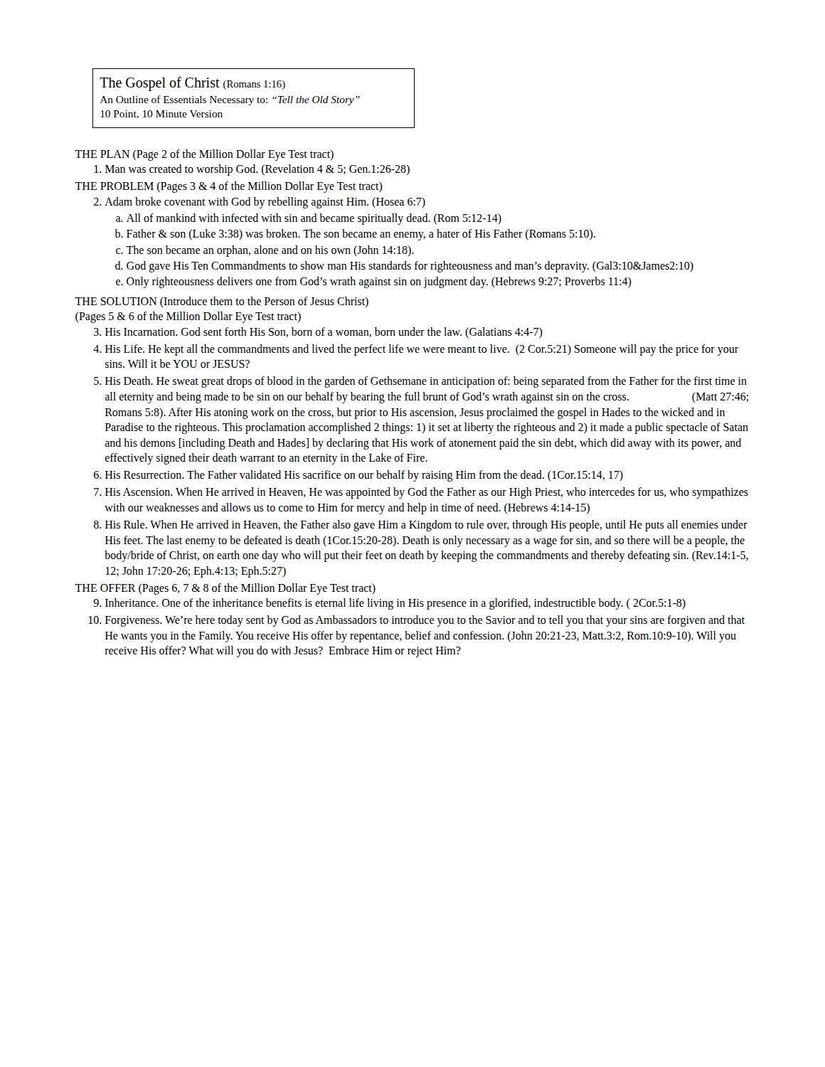The Gospel of Christ (Romans 1:16)
An Outline of Essentials Necessary to: “Tell the Old Story”
10 Point, 10 Minute Version
THE PLAN (Page 2 of the Million Dollar Eye Test tract)
Man was created to worship God. (Revelation 4 & 5; Gen.1:26-28)
THE PROBLEM (Pages 3 & 4 of the Million Dollar Eye Test tract)
Adam broke covenant with God by rebelling against Him. (Hosea 6:7)
All of mankind with infected with sin and became spiritually dead. (Rom 5:12-14)
Father & son (Luke 3:38) was broken. The son became an enemy, a hater of His Father (Romans 5:10).
The son became an orphan, alone and on his own (John 14:18).
God gave His Ten Commandments to show man His standards for righteousness and man’s depravity. (Gal3:10&James2:10)
Only righteousness delivers one from God’s wrath against sin on judgment day. (Hebrews 9:27; Proverbs 11:4)
THE SOLUTION (Introduce them to the Person of Jesus Christ)
(Pages 5 & 6 of the Million Dollar Eye Test tract)
His Incarnation. God sent forth His Son, born of a woman, born under the law. (Galatians 4:4-7)
His Life. He kept all the commandments and lived the perfect life we were meant to live. (2 Cor.5:21) Someone will pay the price for your sins. Will it be YOU or JESUS?
His Death. He sweat great drops of blood in the garden of Gethsemane in anticipation of: being separated from the Father for the first time in all eternity and being made to be sin on our behalf by bearing the full brunt of God’s wrath against sin on the cross. (Matt 27:46; Romans 5:8). After His atoning work on the cross, but prior to His ascension, Jesus proclaimed the gospel in Hades to the wicked and in Paradise to the righteous. This proclamation accomplished 2 things: 1) it set at liberty the righteous and 2) it made a public spectacle of Satan and his demons [including Death and Hades] by declaring that His work of atonement paid the sin debt, which did away with its power, and effectively signed their death warrant to an eternity in the Lake of Fire.
His Resurrection. The Father validated His sacrifice on our behalf by raising Him from the dead. (1Cor.15:14, 17)
His Ascension. When He arrived in Heaven, He was appointed by God the Father as our High Priest, who intercedes for us, who sympathizes with our weaknesses and allows us to come to Him for mercy and help in time of need. (Hebrews 4:14-15)
His Rule. When He arrived in Heaven, the Father also gave Him a Kingdom to rule over, through His people, until He puts all enemies under His feet. The last enemy to be defeated is death (1Cor.15:20-28). Death is only necessary as a wage for sin, and so there will be a people, the body/bride of Christ, on earth one day who will put their feet on death by keeping the commandments and thereby defeating sin. (Rev.14:1-5, 12; John 17:20-26; Eph.4:13; Eph.5:27)
THE OFFER (Pages 6, 7 & 8 of the Million Dollar Eye Test tract)
Inheritance. One of the inheritance benefits is eternal life living in His presence in a glorified, indestructible body. ( 2Cor.5:1-8)
Forgiveness. We’re here today sent by God as Ambassadors to introduce you to the Savior and to tell you that your sins are forgiven and that He wants you in the Family. You receive His offer by repentance, belief and confession. (John 20:21-23, Matt.3:2, Rom.10:9-10). Will you receive His offer? What will you do with Jesus? Embrace Him or reject Him?